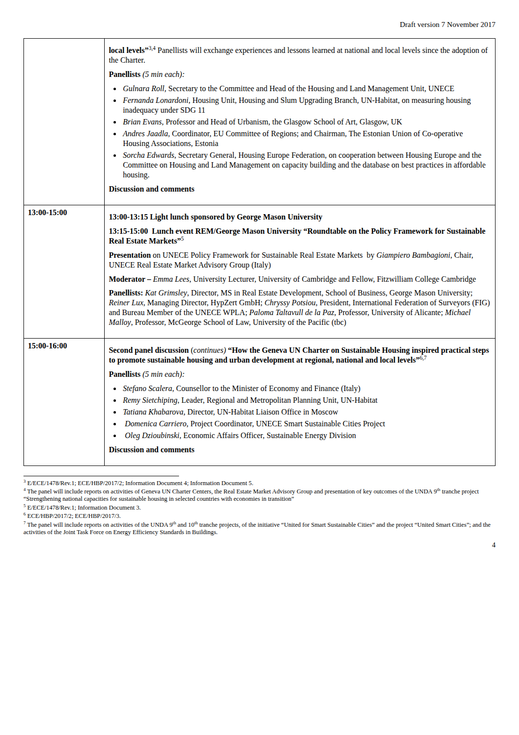Draft version 7 November 2017
| | local levels” 3,4 Panellists will exchange experiences and lessons learned at national and local levels since the adoption of the Charter. Panellists (5 min each): Gulnara Roll, Secretary to the Committee and Head of the Housing and Land Management Unit, UNECE Fernanda Lonardoni , Housing Unit, Housing and Slum Upgrading Branch, UN-Habitat, on measuring housing inadequacy under SDG 11 Brian Evans , Professor and Head of Urbanism, the Glasgow School of Art, Glasgow, UK Andres Jaadla , Coordinator, EU Committee of Regions; and Chairman, The Estonian Union of Co-operative Housing Associations, Estonia Sorcha Edwards , Secretary General, Housing Europe Federation, on cooperation between Housing Europe and the Committee on Housing and Land Management on capacity building and the database on best practices in affordable housing. Discussion and comments |
| 13:00-15:00 | 13:00-13:15 Light lunch sponsored by George Mason University 13:15-15:00 Lunch event REM/George Mason University “Roundtable on the Policy Framework for Sustainable Real Estate Markets” 5 Presentation on UNECE Policy Framework for Sustainable Real Estate Markets by Giampiero Bambagioni , Chair, UNECE Real Estate Market Advisory Group (Italy) Moderator – Emma Lees , University Lecturer, University of Cambridge and Fellow, Fitzwilliam College Cambridge Panellists: Kat Grimsley , Director, MS in Real Estate Development, School of Business, George Mason University; Reiner Lux , Managing Director, HypZert GmbH; Chryssy Potsiou , President, International Federation of Surveyors (FIG) and Bureau Member of the UNECE WPLA; Paloma Taltavull de la Paz, Professor, University of Alicante; Michael Malloy , Professor, McGeorge School of Law, University of the Pacific (tbc) |
| 15:00-16:00 | Second panel discussion ( continues) “How the Geneva UN Charter on Sustainable Housing inspired practical steps to promote sustainable housing and urban development at regional, national and local levels” 6,7 Panellists (5 min each): Stefano Scalera , Counsellor to the Minister of Economy and Finance (Italy) Remy Sietchiping , Leader, Regional and Metropolitan Planning Unit, UN-Habitat Tatiana Khabarova, Director, UN-Habitat Liaison Office in Moscow Domenica Carriero, Project Coordinator, UNECE Smart Sustainable Cities Project Oleg Dzioubinski , Economic Affairs Officer, Sustainable Energy Division Discussion and comments |
3 E/ECE/1478/Rev.1; ECE/HBP/2017/2; Information Document 4; Information Document 5.
4 The panel will include reports on activities of Geneva UN Charter Centers, the Real Estate Market Advisory Group and presentation of key outcomes of the UNDA 9th tranche project “Strengthening national capacities for sustainable housing in selected countries with economies in transition”
5 E/ECE/1478/Rev.1; Information Document 3.
6 ECE/HBP/2017/2; ECE/HBP/2017/3.
7 The panel will include reports on activities of the UNDA 9th and 10th tranche projects, of the initiative “United for Smart Sustainable Cities” and the project “United Smart Cities”; and the activities of the Joint Task Force on Energy Efficiency Standards in Buildings.
4